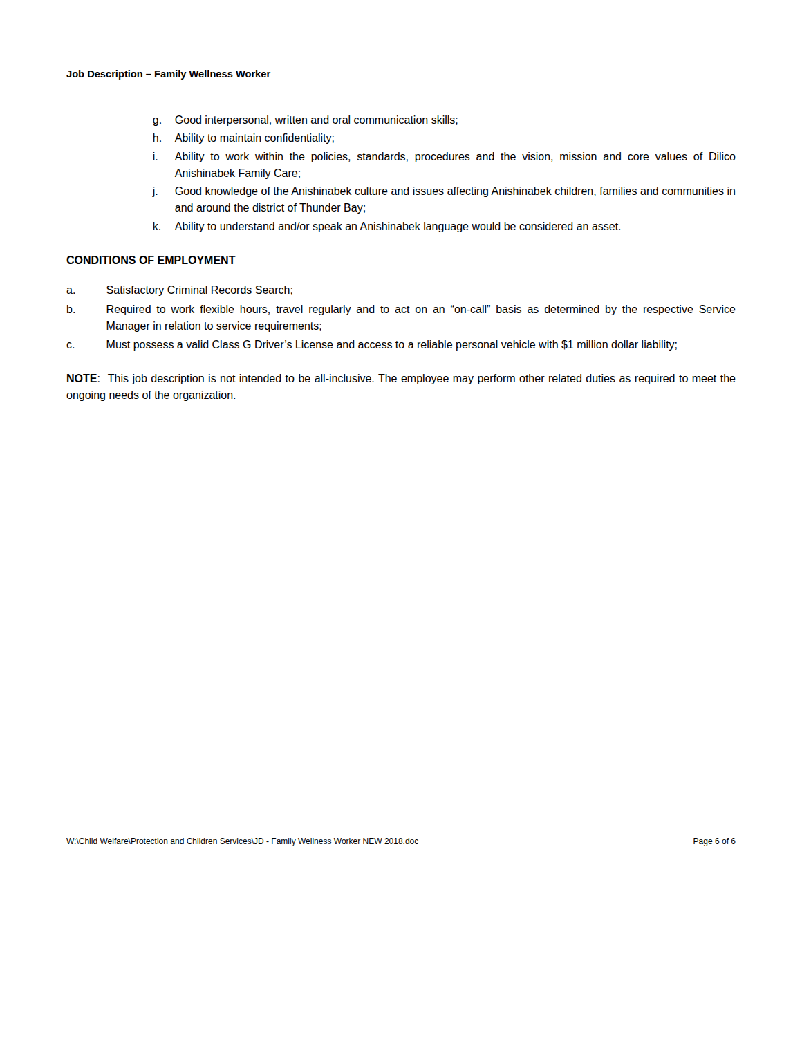Job Description – Family Wellness Worker
g. Good interpersonal, written and oral communication skills;
h. Ability to maintain confidentiality;
i. Ability to work within the policies, standards, procedures and the vision, mission and core values of Dilico Anishinabek Family Care;
j. Good knowledge of the Anishinabek culture and issues affecting Anishinabek children, families and communities in and around the district of Thunder Bay;
k. Ability to understand and/or speak an Anishinabek language would be considered an asset.
CONDITIONS OF EMPLOYMENT
a. Satisfactory Criminal Records Search;
b. Required to work flexible hours, travel regularly and to act on an “on-call” basis as determined by the respective Service Manager in relation to service requirements;
c. Must possess a valid Class G Driver’s License and access to a reliable personal vehicle with $1 million dollar liability;
NOTE: This job description is not intended to be all-inclusive. The employee may perform other related duties as required to meet the ongoing needs of the organization.
W:\Child Welfare\Protection and Children Services\JD - Family Wellness Worker NEW 2018.doc Page 6 of 6